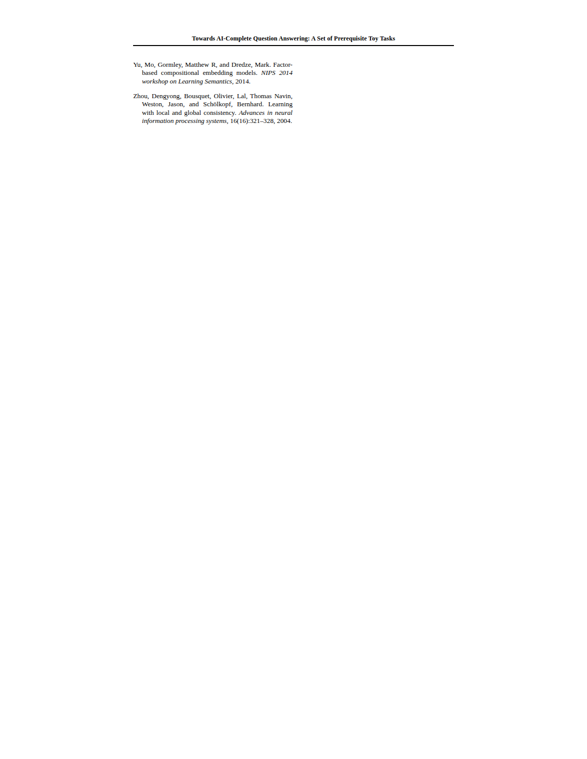Towards AI-Complete Question Answering: A Set of Prerequisite Toy Tasks
Yu, Mo, Gormley, Matthew R, and Dredze, Mark. Factor-based compositional embedding models. NIPS 2014 workshop on Learning Semantics, 2014.
Zhou, Dengyong, Bousquet, Olivier, Lal, Thomas Navin, Weston, Jason, and Schölkopf, Bernhard. Learning with local and global consistency. Advances in neural information processing systems, 16(16):321–328, 2004.